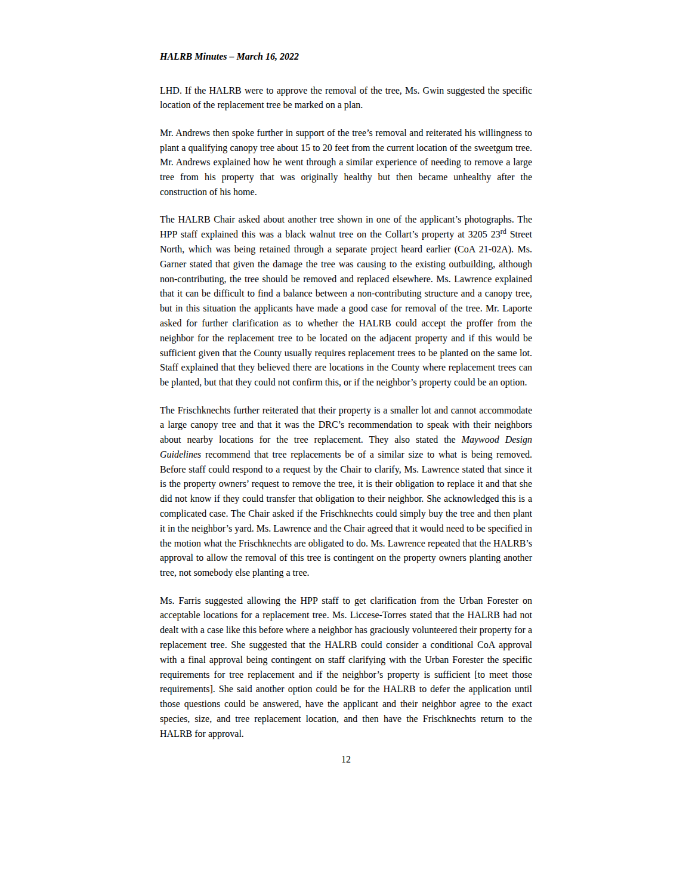HALRB Minutes – March 16, 2022
LHD. If the HALRB were to approve the removal of the tree, Ms. Gwin suggested the specific location of the replacement tree be marked on a plan.
Mr. Andrews then spoke further in support of the tree’s removal and reiterated his willingness to plant a qualifying canopy tree about 15 to 20 feet from the current location of the sweetgum tree. Mr. Andrews explained how he went through a similar experience of needing to remove a large tree from his property that was originally healthy but then became unhealthy after the construction of his home.
The HALRB Chair asked about another tree shown in one of the applicant’s photographs. The HPP staff explained this was a black walnut tree on the Collart’s property at 3205 23rd Street North, which was being retained through a separate project heard earlier (CoA 21-02A). Ms. Garner stated that given the damage the tree was causing to the existing outbuilding, although non-contributing, the tree should be removed and replaced elsewhere. Ms. Lawrence explained that it can be difficult to find a balance between a non-contributing structure and a canopy tree, but in this situation the applicants have made a good case for removal of the tree. Mr. Laporte asked for further clarification as to whether the HALRB could accept the proffer from the neighbor for the replacement tree to be located on the adjacent property and if this would be sufficient given that the County usually requires replacement trees to be planted on the same lot. Staff explained that they believed there are locations in the County where replacement trees can be planted, but that they could not confirm this, or if the neighbor’s property could be an option.
The Frischknechts further reiterated that their property is a smaller lot and cannot accommodate a large canopy tree and that it was the DRC’s recommendation to speak with their neighbors about nearby locations for the tree replacement. They also stated the Maywood Design Guidelines recommend that tree replacements be of a similar size to what is being removed. Before staff could respond to a request by the Chair to clarify, Ms. Lawrence stated that since it is the property owners’ request to remove the tree, it is their obligation to replace it and that she did not know if they could transfer that obligation to their neighbor. She acknowledged this is a complicated case. The Chair asked if the Frischknechts could simply buy the tree and then plant it in the neighbor’s yard. Ms. Lawrence and the Chair agreed that it would need to be specified in the motion what the Frischknechts are obligated to do. Ms. Lawrence repeated that the HALRB’s approval to allow the removal of this tree is contingent on the property owners planting another tree, not somebody else planting a tree.
Ms. Farris suggested allowing the HPP staff to get clarification from the Urban Forester on acceptable locations for a replacement tree. Ms. Liccese-Torres stated that the HALRB had not dealt with a case like this before where a neighbor has graciously volunteered their property for a replacement tree. She suggested that the HALRB could consider a conditional CoA approval with a final approval being contingent on staff clarifying with the Urban Forester the specific requirements for tree replacement and if the neighbor’s property is sufficient [to meet those requirements]. She said another option could be for the HALRB to defer the application until those questions could be answered, have the applicant and their neighbor agree to the exact species, size, and tree replacement location, and then have the Frischknechts return to the HALRB for approval.
12